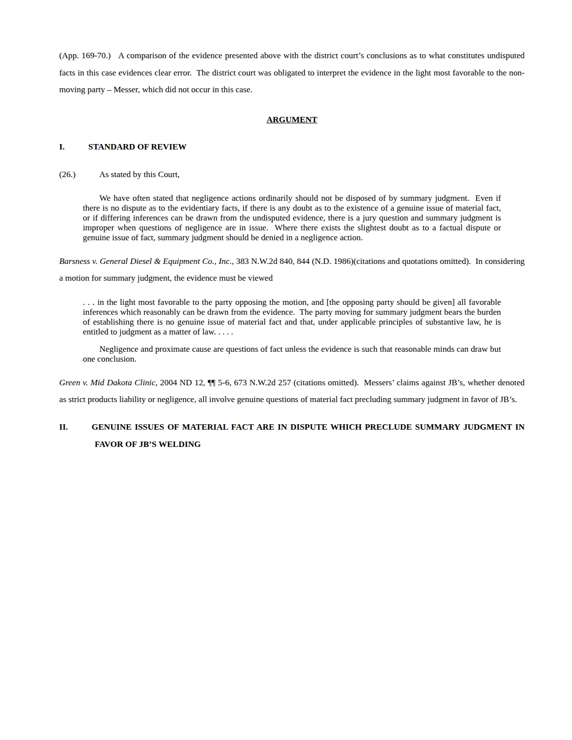(App. 169-70.) A comparison of the evidence presented above with the district court’s conclusions as to what constitutes undisputed facts in this case evidences clear error. The district court was obligated to interpret the evidence in the light most favorable to the non-moving party – Messer, which did not occur in this case.
ARGUMENT
I. STANDARD OF REVIEW
(26.) As stated by this Court,
We have often stated that negligence actions ordinarily should not be disposed of by summary judgment. Even if there is no dispute as to the evidentiary facts, if there is any doubt as to the existence of a genuine issue of material fact, or if differing inferences can be drawn from the undisputed evidence, there is a jury question and summary judgment is improper when questions of negligence are in issue. Where there exists the slightest doubt as to a factual dispute or genuine issue of fact, summary judgment should be denied in a negligence action.
Barsness v. General Diesel & Equipment Co., Inc., 383 N.W.2d 840, 844 (N.D. 1986)(citations and quotations omitted). In considering a motion for summary judgment, the evidence must be viewed
. . . in the light most favorable to the party opposing the motion, and [the opposing party should be given] all favorable inferences which reasonably can be drawn from the evidence. The party moving for summary judgment bears the burden of establishing there is no genuine issue of material fact and that, under applicable principles of substantive law, he is entitled to judgment as a matter of law. . . . .
Negligence and proximate cause are questions of fact unless the evidence is such that reasonable minds can draw but one conclusion.
Green v. Mid Dakota Clinic, 2004 ND 12, ¶¶ 5-6, 673 N.W.2d 257 (citations omitted). Messers’ claims against JB’s, whether denoted as strict products liability or negligence, all involve genuine questions of material fact precluding summary judgment in favor of JB’s.
II. GENUINE ISSUES OF MATERIAL FACT ARE IN DISPUTE WHICH PRECLUDE SUMMARY JUDGMENT IN FAVOR OF JB’S WELDING